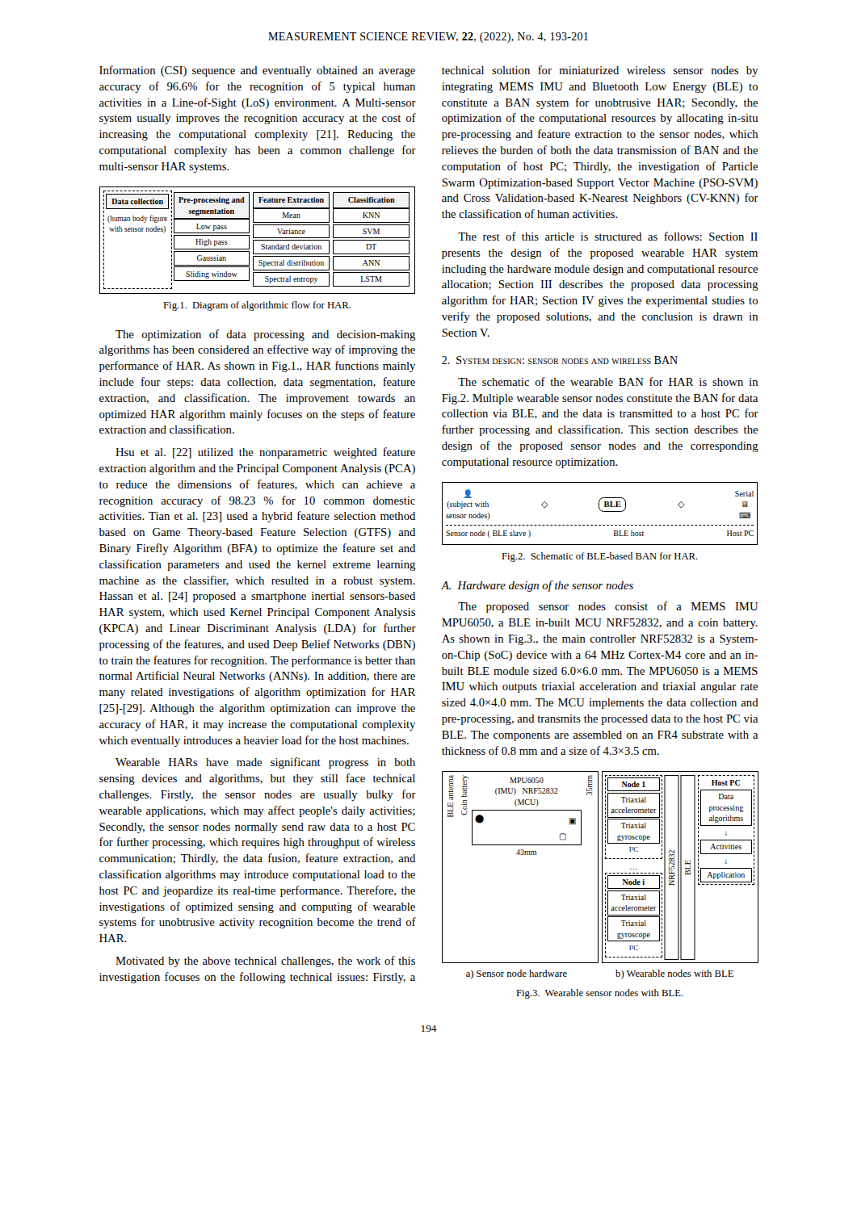MEASUREMENT SCIENCE REVIEW, 22, (2022), No. 4, 193-201
Information (CSI) sequence and eventually obtained an average accuracy of 96.6% for the recognition of 5 typical human activities in a Line-of-Sight (LoS) environment. A Multi-sensor system usually improves the recognition accuracy at the cost of increasing the computational complexity [21]. Reducing the computational complexity has been a common challenge for multi-sensor HAR systems.
| Data collection (human body figure with sensor nodes) | Pre-processing and segmentation Low pass High pass Gaussian Sliding window | Feature Extraction Mean Variance Standard deviation Spectral distribution Spectral entropy | Classification KNN SVM DT ANN LSTM |
Fig.1. Diagram of algorithmic flow for HAR.
The optimization of data processing and decision-making algorithms has been considered an effective way of improving the performance of HAR. As shown in Fig.1., HAR functions mainly include four steps: data collection, data segmentation, feature extraction, and classification. The improvement towards an optimized HAR algorithm mainly focuses on the steps of feature extraction and classification.
Hsu et al. [22] utilized the nonparametric weighted feature extraction algorithm and the Principal Component Analysis (PCA) to reduce the dimensions of features, which can achieve a recognition accuracy of 98.23 % for 10 common domestic activities. Tian et al. [23] used a hybrid feature selection method based on Game Theory-based Feature Selection (GTFS) and Binary Firefly Algorithm (BFA) to optimize the feature set and classification parameters and used the kernel extreme learning machine as the classifier, which resulted in a robust system. Hassan et al. [24] proposed a smartphone inertial sensors-based HAR system, which used Kernel Principal Component Analysis (KPCA) and Linear Discriminant Analysis (LDA) for further processing of the features, and used Deep Belief Networks (DBN) to train the features for recognition. The performance is better than normal Artificial Neural Networks (ANNs). In addition, there are many related investigations of algorithm optimization for HAR [25]-[29]. Although the algorithm optimization can improve the accuracy of HAR, it may increase the computational complexity which eventually introduces a heavier load for the host machines.
Wearable HARs have made significant progress in both sensing devices and algorithms, but they still face technical challenges. Firstly, the sensor nodes are usually bulky for wearable applications, which may affect people's daily activities; Secondly, the sensor nodes normally send raw data to a host PC for further processing, which requires high throughput of wireless communication; Thirdly, the data fusion, feature extraction, and classification algorithms may introduce computational load to the host PC and jeopardize its real-time performance. Therefore, the investigations of optimized sensing and computing of wearable systems for unobtrusive activity recognition become the trend of HAR.
Motivated by the above technical challenges, the work of this investigation focuses on the following technical issues: Firstly, a technical solution for miniaturized wireless sensor nodes by integrating MEMS IMU and Bluetooth Low Energy (BLE) to constitute a BAN system for unobtrusive HAR; Secondly, the optimization of the computational resources by allocating in-situ pre-processing and feature extraction to the sensor nodes, which relieves the burden of both the data transmission of BAN and the computation of host PC; Thirdly, the investigation of Particle Swarm Optimization-based Support Vector Machine (PSO-SVM) and Cross Validation-based K-Nearest Neighbors (CV-KNN) for the classification of human activities.
The rest of this article is structured as follows: Section II presents the design of the proposed wearable HAR system including the hardware module design and computational resource allocation; Section III describes the proposed data processing algorithm for HAR; Section IV gives the experimental studies to verify the proposed solutions, and the conclusion is drawn in Section V.
2. System design: sensor nodes and wireless BAN
The schematic of the wearable BAN for HAR is shown in Fig.2. Multiple wearable sensor nodes constitute the BAN for data collection via BLE, and the data is transmitted to a host PC for further processing and classification. This section describes the design of the proposed sensor nodes and the corresponding computational resource optimization.
👤
(subject with
sensor nodes)
◇
BLE
◇
Serial
🖥
⌨
Sensor node ( BLE slave ) BLE host Host PC
Fig.2. Schematic of BLE-based BAN for HAR.
A. Hardware design of the sensor nodes
The proposed sensor nodes consist of a MEMS IMU MPU6050, a BLE in-built MCU NRF52832, and a coin battery. As shown in Fig.3., the main controller NRF52832 is a System-on-Chip (SoC) device with a 64 MHz Cortex-M4 core and an in-built BLE module sized 6.0×6.0 mm. The MPU6050 is a MEMS IMU which outputs triaxial acceleration and triaxial angular rate sized 4.0×4.0 mm. The MCU implements the data collection and pre-processing, and transmits the processed data to the host PC via BLE. The components are assembled on an FR4 substrate with a thickness of 0.8 mm and a size of 4.3×3.5 cm.
BLE antenna
Coin battery
MPU6050
(IMU) NRF52832
(MCU)
⬤ ▣ ▢
43mm
35mm
Node 1
Triaxial accelerometer
Triaxial gyroscope
I²C
…
Node i
Triaxial accelerometer
Triaxial gyroscope
I²C
NRF52832
BLE
Host PC
Data processing algorithms
↓
Activities
↓
Application
a) Sensor node hardware b) Wearable nodes with BLE
Fig.3. Wearable sensor nodes with BLE.
194